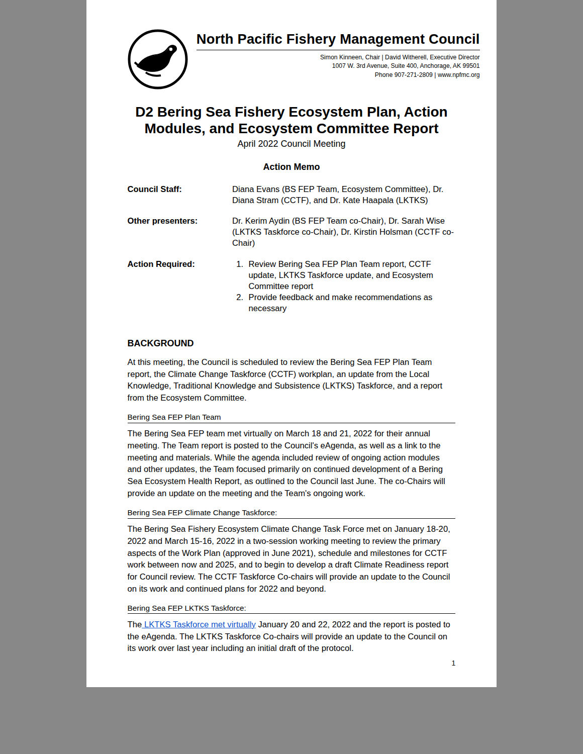North Pacific Fishery Management Council
Simon Kinneen, Chair | David Witherell, Executive Director
1007 W. 3rd Avenue, Suite 400, Anchorage, AK 99501
Phone 907-271-2809 | www.npfmc.org
D2 Bering Sea Fishery Ecosystem Plan, Action Modules, and Ecosystem Committee Report
April 2022 Council Meeting
Action Memo
| Council Staff: | Diana Evans (BS FEP Team, Ecosystem Committee), Dr. Diana Stram (CCTF), and Dr. Kate Haapala (LKTKS) |
| Other presenters: | Dr. Kerim Aydin (BS FEP Team co-Chair), Dr. Sarah Wise (LKTKS Taskforce co-Chair), Dr. Kirstin Holsman (CCTF co-Chair) |
| Action Required: | Review Bering Sea FEP Plan Team report, CCTF update, LKTKS Taskforce update, and Ecosystem Committee report Provide feedback and make recommendations as necessary |
BACKGROUND
At this meeting, the Council is scheduled to review the Bering Sea FEP Plan Team report, the Climate Change Taskforce (CCTF) workplan, an update from the Local Knowledge, Traditional Knowledge and Subsistence (LKTKS) Taskforce, and a report from the Ecosystem Committee.
Bering Sea FEP Plan Team
The Bering Sea FEP team met virtually on March 18 and 21, 2022 for their annual meeting. The Team report is posted to the Council's eAgenda, as well as a link to the meeting and materials. While the agenda included review of ongoing action modules and other updates, the Team focused primarily on continued development of a Bering Sea Ecosystem Health Report, as outlined to the Council last June. The co-Chairs will provide an update on the meeting and the Team's ongoing work.
Bering Sea FEP Climate Change Taskforce:
The Bering Sea Fishery Ecosystem Climate Change Task Force met on January 18-20, 2022 and March 15-16, 2022 in a two-session working meeting to review the primary aspects of the Work Plan (approved in June 2021), schedule and milestones for CCTF work between now and 2025, and to begin to develop a draft Climate Readiness report for Council review. The CCTF Taskforce Co-chairs will provide an update to the Council on its work and continued plans for 2022 and beyond.
Bering Sea FEP LKTKS Taskforce:
The LKTKS Taskforce met virtually January 20 and 22, 2022 and the report is posted to the eAgenda. The LKTKS Taskforce Co-chairs will provide an update to the Council on its work over last year including an initial draft of the protocol.
1